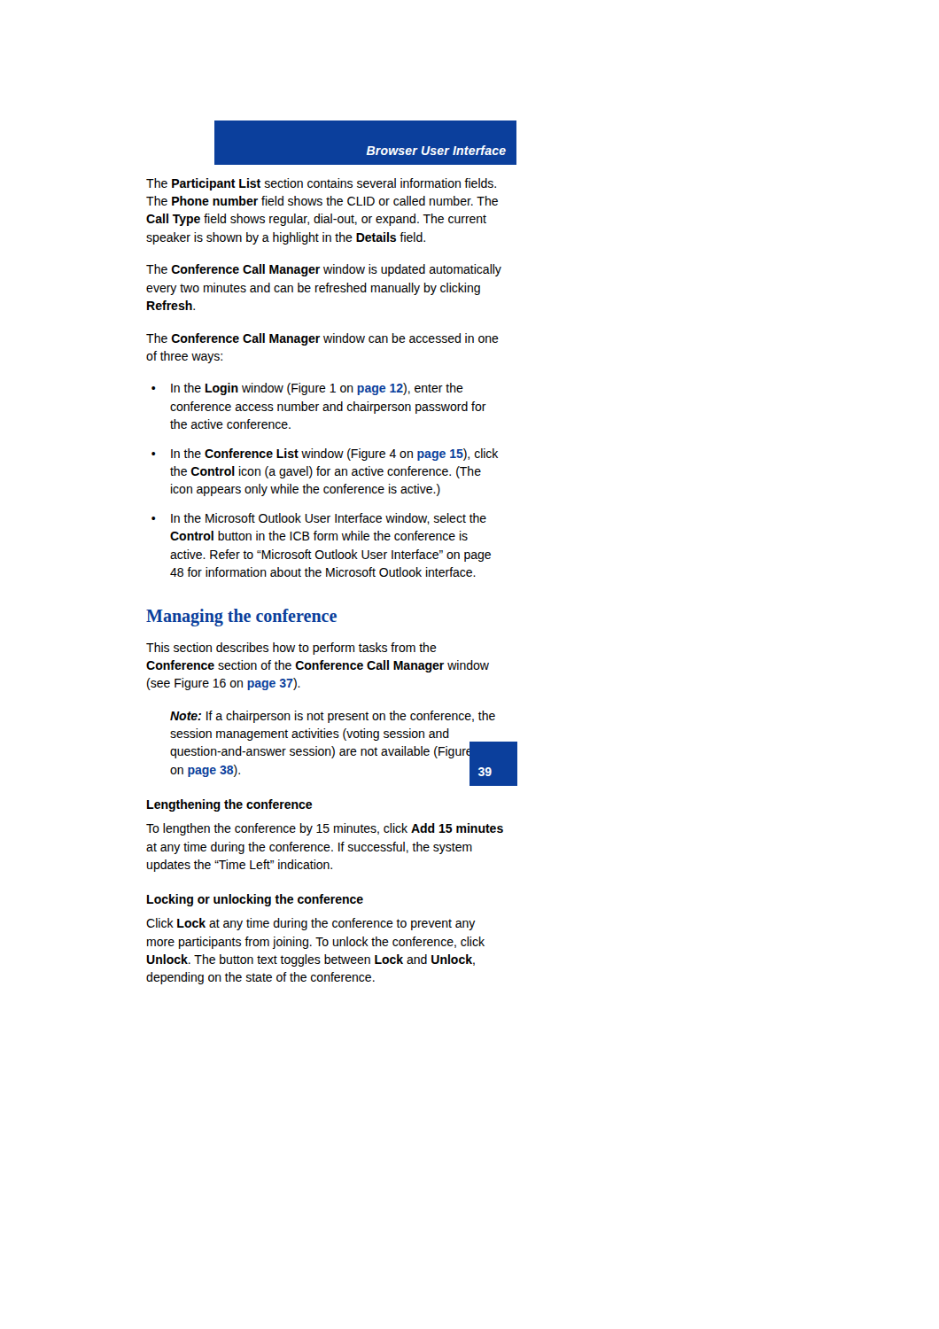Browser User Interface
The Participant List section contains several information fields. The Phone number field shows the CLID or called number. The Call Type field shows regular, dial-out, or expand. The current speaker is shown by a highlight in the Details field.
The Conference Call Manager window is updated automatically every two minutes and can be refreshed manually by clicking Refresh.
The Conference Call Manager window can be accessed in one of three ways:
In the Login window (Figure 1 on page 12), enter the conference access number and chairperson password for the active conference.
In the Conference List window (Figure 4 on page 15), click the Control icon (a gavel) for an active conference. (The icon appears only while the conference is active.)
In the Microsoft Outlook User Interface window, select the Control button in the ICB form while the conference is active. Refer to “Microsoft Outlook User Interface” on page 48 for information about the Microsoft Outlook interface.
Managing the conference
This section describes how to perform tasks from the Conference section of the Conference Call Manager window (see Figure 16 on page 37).
Note: If a chairperson is not present on the conference, the session management activities (voting session and question-and-answer session) are not available (Figure 17 on page 38).
Lengthening the conference
To lengthen the conference by 15 minutes, click Add 15 minutes at any time during the conference. If successful, the system updates the “Time Left” indication.
Locking or unlocking the conference
Click Lock at any time during the conference to prevent any more participants from joining. To unlock the conference, click Unlock. The button text toggles between Lock and Unlock, depending on the state of the conference.
39